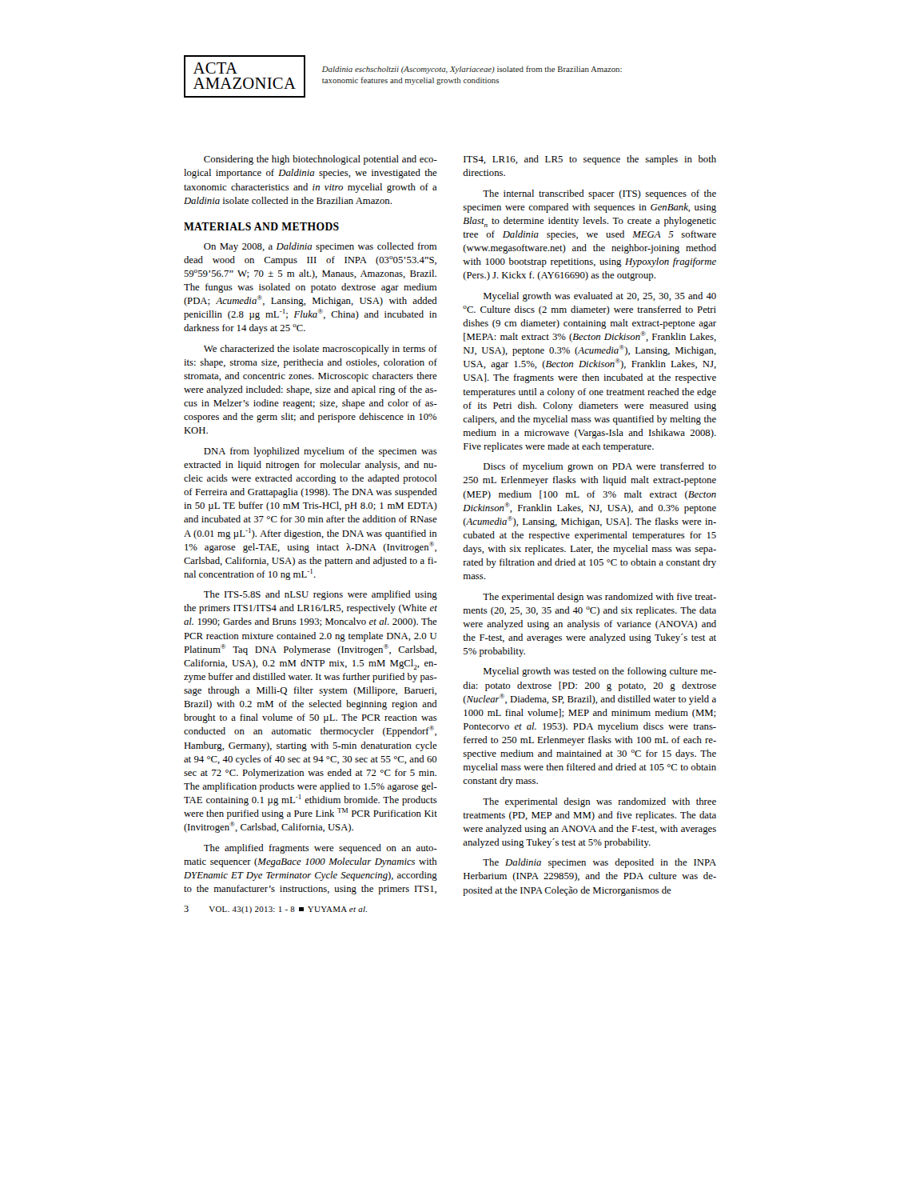ACTA AMAZONICA
Daldinia eschscholtzii (Ascomycota, Xylariaceae) isolated from the Brazilian Amazon:
taxonomic features and mycelial growth conditions
Considering the high biotechnological potential and ecological importance of Daldinia species, we investigated the taxonomic characteristics and in vitro mycelial growth of a Daldinia isolate collected in the Brazilian Amazon.
MATERIALS AND METHODS
On May 2008, a Daldinia specimen was collected from dead wood on Campus III of INPA (03o05’53.4”S, 59o59’56.7” W; 70 ± 5 m alt.), Manaus, Amazonas, Brazil. The fungus was isolated on potato dextrose agar medium (PDA; Acumedia®, Lansing, Michigan, USA) with added penicillin (2.8 µg mL-1; Fluka®, China) and incubated in darkness for 14 days at 25 oC.
We characterized the isolate macroscopically in terms of its: shape, stroma size, perithecia and ostioles, coloration of stromata, and concentric zones. Microscopic characters there were analyzed included: shape, size and apical ring of the ascus in Melzer’s iodine reagent; size, shape and color of ascospores and the germ slit; and perispore dehiscence in 10% KOH.
DNA from lyophilized mycelium of the specimen was extracted in liquid nitrogen for molecular analysis, and nucleic acids were extracted according to the adapted protocol of Ferreira and Grattapaglia (1998). The DNA was suspended in 50 µL TE buffer (10 mM Tris-HCl, pH 8.0; 1 mM EDTA) and incubated at 37 °C for 30 min after the addition of RNase A (0.01 mg µL-1). After digestion, the DNA was quantified in 1% agarose gel-TAE, using intact λ-DNA (Invitrogen®, Carlsbad, California, USA) as the pattern and adjusted to a final concentration of 10 ng mL-1.
The ITS-5.8S and nLSU regions were amplified using the primers ITS1/ITS4 and LR16/LR5, respectively (White et al. 1990; Gardes and Bruns 1993; Moncalvo et al. 2000). The PCR reaction mixture contained 2.0 ng template DNA, 2.0 U Platinum® Taq DNA Polymerase (Invitrogen®, Carlsbad, California, USA), 0.2 mM dNTP mix, 1.5 mM MgCl2, enzyme buffer and distilled water. It was further purified by passage through a Milli-Q filter system (Millipore, Barueri, Brazil) with 0.2 mM of the selected beginning region and brought to a final volume of 50 µL. The PCR reaction was conducted on an automatic thermocycler (Eppendorf®, Hamburg, Germany), starting with 5-min denaturation cycle at 94 °C, 40 cycles of 40 sec at 94 °C, 30 sec at 55 °C, and 60 sec at 72 °C. Polymerization was ended at 72 °C for 5 min. The amplification products were applied to 1.5% agarose gel-TAE containing 0.1 µg mL-1 ethidium bromide. The products were then purified using a Pure Link TM PCR Purification Kit (Invitrogen®, Carlsbad, California, USA).
The amplified fragments were sequenced on an automatic sequencer (MegaBace 1000 Molecular Dynamics with DYEnamic ET Dye Terminator Cycle Sequencing), according to the manufacturer’s instructions, using the primers ITS1, ITS4, LR16, and LR5 to sequence the samples in both directions.
The internal transcribed spacer (ITS) sequences of the specimen were compared with sequences in GenBank, using Blastn to determine identity levels. To create a phylogenetic tree of Daldinia species, we used MEGA 5 software (www.megasoftware.net) and the neighbor-joining method with 1000 bootstrap repetitions, using Hypoxylon fragiforme (Pers.) J. Kickx f. (AY616690) as the outgroup.
Mycelial growth was evaluated at 20, 25, 30, 35 and 40 oC. Culture discs (2 mm diameter) were transferred to Petri dishes (9 cm diameter) containing malt extract-peptone agar [MEPA: malt extract 3% (Becton Dickison®, Franklin Lakes, NJ, USA), peptone 0.3% (Acumedia®), Lansing, Michigan, USA, agar 1.5%, (Becton Dickison®), Franklin Lakes, NJ, USA]. The fragments were then incubated at the respective temperatures until a colony of one treatment reached the edge of its Petri dish. Colony diameters were measured using calipers, and the mycelial mass was quantified by melting the medium in a microwave (Vargas-Isla and Ishikawa 2008). Five replicates were made at each temperature.
Discs of mycelium grown on PDA were transferred to 250 mL Erlenmeyer flasks with liquid malt extract-peptone (MEP) medium [100 mL of 3% malt extract (Becton Dickinson®, Franklin Lakes, NJ, USA), and 0.3% peptone (Acumedia®), Lansing, Michigan, USA]. The flasks were incubated at the respective experimental temperatures for 15 days, with six replicates. Later, the mycelial mass was separated by filtration and dried at 105 °C to obtain a constant dry mass.
The experimental design was randomized with five treatments (20, 25, 30, 35 and 40 oC) and six replicates. The data were analyzed using an analysis of variance (ANOVA) and the F-test, and averages were analyzed using Tukey´s test at 5% probability.
Mycelial growth was tested on the following culture media: potato dextrose [PD: 200 g potato, 20 g dextrose (Nuclear®, Diadema, SP, Brazil), and distilled water to yield a 1000 mL final volume]; MEP and minimum medium (MM; Pontecorvo et al. 1953). PDA mycelium discs were transferred to 250 mL Erlenmeyer flasks with 100 mL of each respective medium and maintained at 30 oC for 15 days. The mycelial mass were then filtered and dried at 105 °C to obtain constant dry mass.
The experimental design was randomized with three treatments (PD, MEP and MM) and five replicates. The data were analyzed using an ANOVA and the F-test, with averages analyzed using Tukey´s test at 5% probability.
The Daldinia specimen was deposited in the INPA Herbarium (INPA 229859), and the PDA culture was deposited at the INPA Coleção de Microrganismos de
3 VOL. 43(1) 2013: 1 - 8 YUYAMA et al.